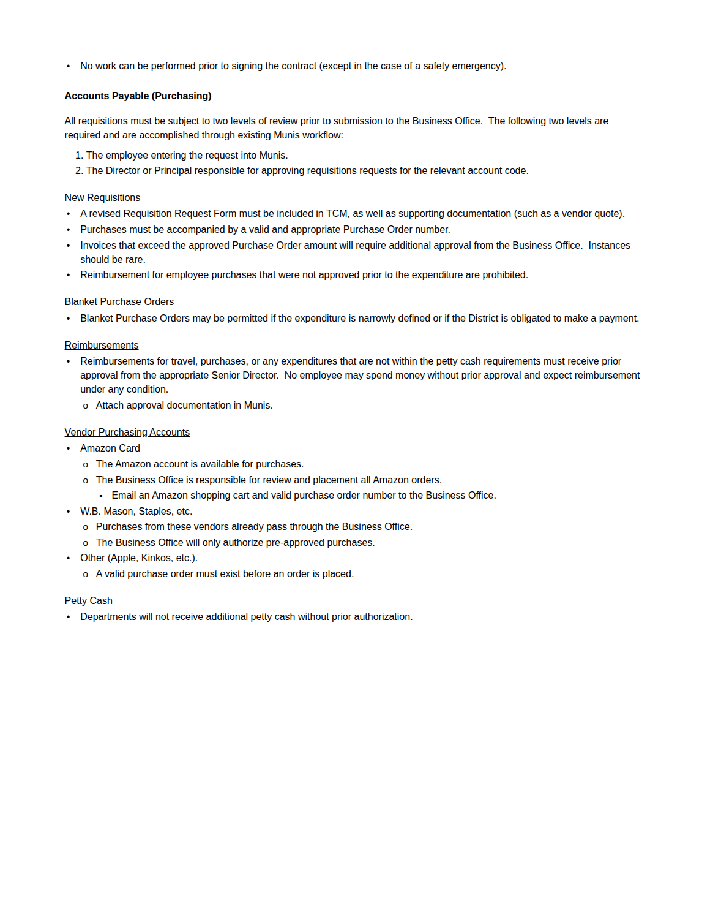No work can be performed prior to signing the contract (except in the case of a safety emergency).
Accounts Payable (Purchasing)
All requisitions must be subject to two levels of review prior to submission to the Business Office. The following two levels are required and are accomplished through existing Munis workflow:
The employee entering the request into Munis.
The Director or Principal responsible for approving requisitions requests for the relevant account code.
New Requisitions
A revised Requisition Request Form must be included in TCM, as well as supporting documentation (such as a vendor quote).
Purchases must be accompanied by a valid and appropriate Purchase Order number.
Invoices that exceed the approved Purchase Order amount will require additional approval from the Business Office. Instances should be rare.
Reimbursement for employee purchases that were not approved prior to the expenditure are prohibited.
Blanket Purchase Orders
Blanket Purchase Orders may be permitted if the expenditure is narrowly defined or if the District is obligated to make a payment.
Reimbursements
Reimbursements for travel, purchases, or any expenditures that are not within the petty cash requirements must receive prior approval from the appropriate Senior Director. No employee may spend money without prior approval and expect reimbursement under any condition.
Attach approval documentation in Munis.
Vendor Purchasing Accounts
Amazon Card
The Amazon account is available for purchases.
The Business Office is responsible for review and placement all Amazon orders.
Email an Amazon shopping cart and valid purchase order number to the Business Office.
W.B. Mason, Staples, etc.
Purchases from these vendors already pass through the Business Office.
The Business Office will only authorize pre-approved purchases.
Other (Apple, Kinkos, etc.).
A valid purchase order must exist before an order is placed.
Petty Cash
Departments will not receive additional petty cash without prior authorization.